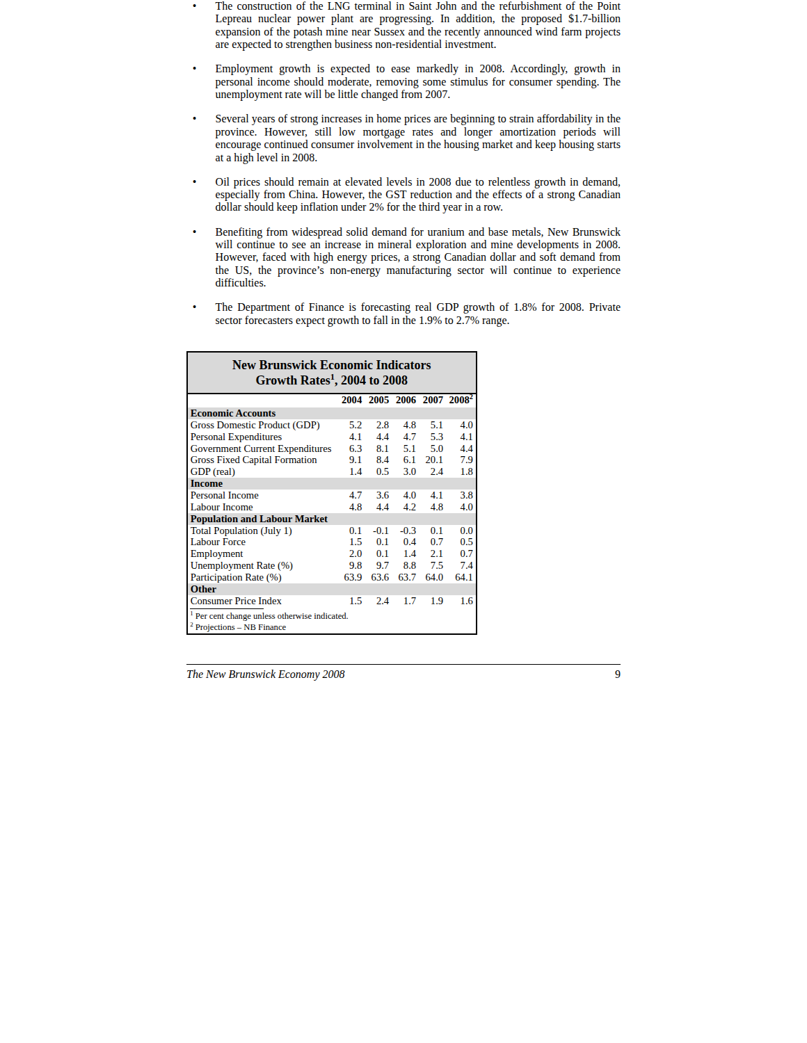The construction of the LNG terminal in Saint John and the refurbishment of the Point Lepreau nuclear power plant are progressing. In addition, the proposed $1.7-billion expansion of the potash mine near Sussex and the recently announced wind farm projects are expected to strengthen business non-residential investment.
Employment growth is expected to ease markedly in 2008. Accordingly, growth in personal income should moderate, removing some stimulus for consumer spending. The unemployment rate will be little changed from 2007.
Several years of strong increases in home prices are beginning to strain affordability in the province. However, still low mortgage rates and longer amortization periods will encourage continued consumer involvement in the housing market and keep housing starts at a high level in 2008.
Oil prices should remain at elevated levels in 2008 due to relentless growth in demand, especially from China. However, the GST reduction and the effects of a strong Canadian dollar should keep inflation under 2% for the third year in a row.
Benefiting from widespread solid demand for uranium and base metals, New Brunswick will continue to see an increase in mineral exploration and mine developments in 2008. However, faced with high energy prices, a strong Canadian dollar and soft demand from the US, the province’s non-energy manufacturing sector will continue to experience difficulties.
The Department of Finance is forecasting real GDP growth of 1.8% for 2008. Private sector forecasters expect growth to fall in the 1.9% to 2.7% range.
New Brunswick Economic Indicators Growth Rates 1 , 2004 to 2008
| | 2004 | 2005 | 2006 | 2007 | 2008 2 |
| --- | --- | --- | --- | --- | --- |
| Economic Accounts | | | | | |
| Gross Domestic Product (GDP) | 5.2 | 2.8 | 4.8 | 5.1 | 4.0 |
| Personal Expenditures | 4.1 | 4.4 | 4.7 | 5.3 | 4.1 |
| Government Current Expenditures | 6.3 | 8.1 | 5.1 | 5.0 | 4.4 |
| Gross Fixed Capital Formation | 9.1 | 8.4 | 6.1 | 20.1 | 7.9 |
| GDP (real) | 1.4 | 0.5 | 3.0 | 2.4 | 1.8 |
| Income | | | | | |
| Personal Income | 4.7 | 3.6 | 4.0 | 4.1 | 3.8 |
| Labour Income | 4.8 | 4.4 | 4.2 | 4.8 | 4.0 |
| Population and Labour Market | | | | | |
| Total Population (July 1) | 0.1 | -0.1 | -0.3 | 0.1 | 0.0 |
| Labour Force | 1.5 | 0.1 | 0.4 | 0.7 | 0.5 |
| Employment | 2.0 | 0.1 | 1.4 | 2.1 | 0.7 |
| Unemployment Rate (%) | 9.8 | 9.7 | 8.8 | 7.5 | 7.4 |
| Participation Rate (%) | 63.9 | 63.6 | 63.7 | 64.0 | 64.1 |
| Other | | | | | |
| Consumer Price Index | 1.5 | 2.4 | 1.7 | 1.9 | 1.6 |
| 1 Per cent change unless otherwise indicated. 2 Projections – NB Finance |
The New Brunswick Economy 2008 9